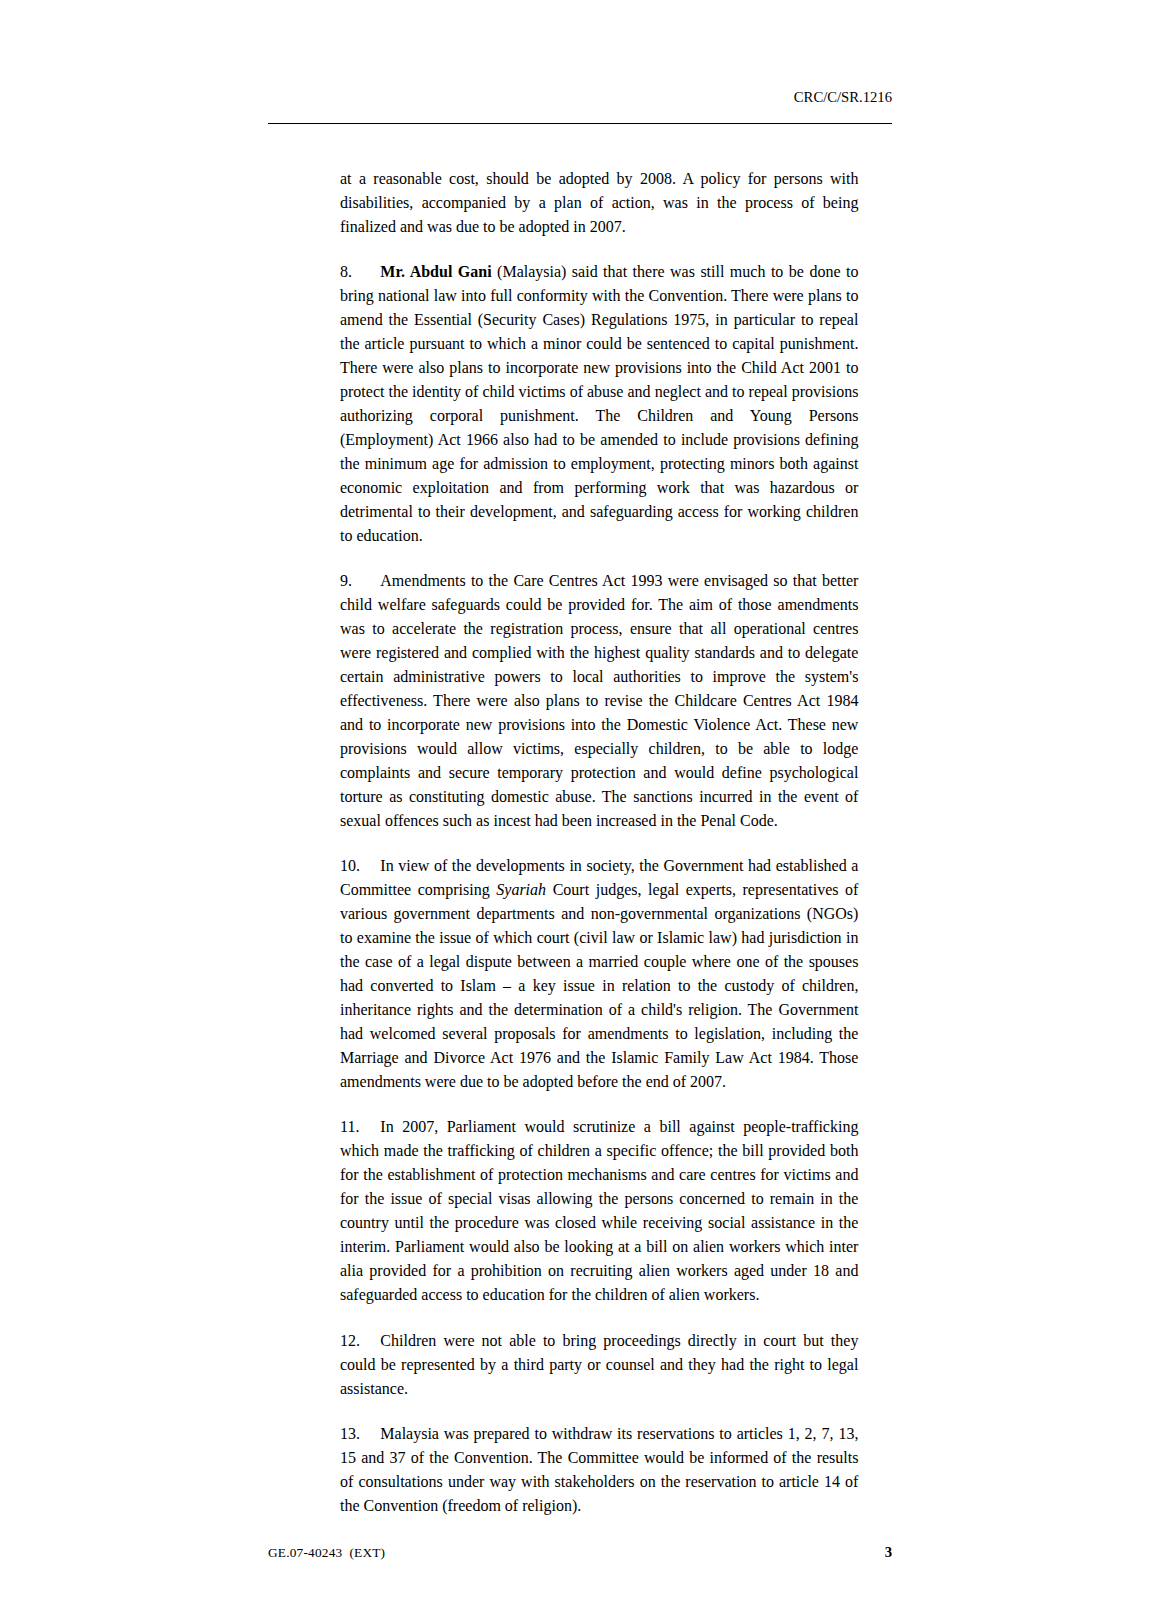CRC/C/SR.1216
at a reasonable cost, should be adopted by 2008. A policy for persons with disabilities, accompanied by a plan of action, was in the process of being finalized and was due to be adopted in 2007.
8. Mr. Abdul Gani (Malaysia) said that there was still much to be done to bring national law into full conformity with the Convention. There were plans to amend the Essential (Security Cases) Regulations 1975, in particular to repeal the article pursuant to which a minor could be sentenced to capital punishment. There were also plans to incorporate new provisions into the Child Act 2001 to protect the identity of child victims of abuse and neglect and to repeal provisions authorizing corporal punishment. The Children and Young Persons (Employment) Act 1966 also had to be amended to include provisions defining the minimum age for admission to employment, protecting minors both against economic exploitation and from performing work that was hazardous or detrimental to their development, and safeguarding access for working children to education.
9. Amendments to the Care Centres Act 1993 were envisaged so that better child welfare safeguards could be provided for. The aim of those amendments was to accelerate the registration process, ensure that all operational centres were registered and complied with the highest quality standards and to delegate certain administrative powers to local authorities to improve the system's effectiveness. There were also plans to revise the Childcare Centres Act 1984 and to incorporate new provisions into the Domestic Violence Act. These new provisions would allow victims, especially children, to be able to lodge complaints and secure temporary protection and would define psychological torture as constituting domestic abuse. The sanctions incurred in the event of sexual offences such as incest had been increased in the Penal Code.
10. In view of the developments in society, the Government had established a Committee comprising Syariah Court judges, legal experts, representatives of various government departments and non-governmental organizations (NGOs) to examine the issue of which court (civil law or Islamic law) had jurisdiction in the case of a legal dispute between a married couple where one of the spouses had converted to Islam – a key issue in relation to the custody of children, inheritance rights and the determination of a child's religion. The Government had welcomed several proposals for amendments to legislation, including the Marriage and Divorce Act 1976 and the Islamic Family Law Act 1984. Those amendments were due to be adopted before the end of 2007.
11. In 2007, Parliament would scrutinize a bill against people-trafficking which made the trafficking of children a specific offence; the bill provided both for the establishment of protection mechanisms and care centres for victims and for the issue of special visas allowing the persons concerned to remain in the country until the procedure was closed while receiving social assistance in the interim. Parliament would also be looking at a bill on alien workers which inter alia provided for a prohibition on recruiting alien workers aged under 18 and safeguarded access to education for the children of alien workers.
12. Children were not able to bring proceedings directly in court but they could be represented by a third party or counsel and they had the right to legal assistance.
13. Malaysia was prepared to withdraw its reservations to articles 1, 2, 7, 13, 15 and 37 of the Convention. The Committee would be informed of the results of consultations under way with stakeholders on the reservation to article 14 of the Convention (freedom of religion).
GE.07-40243 (EXT) 3